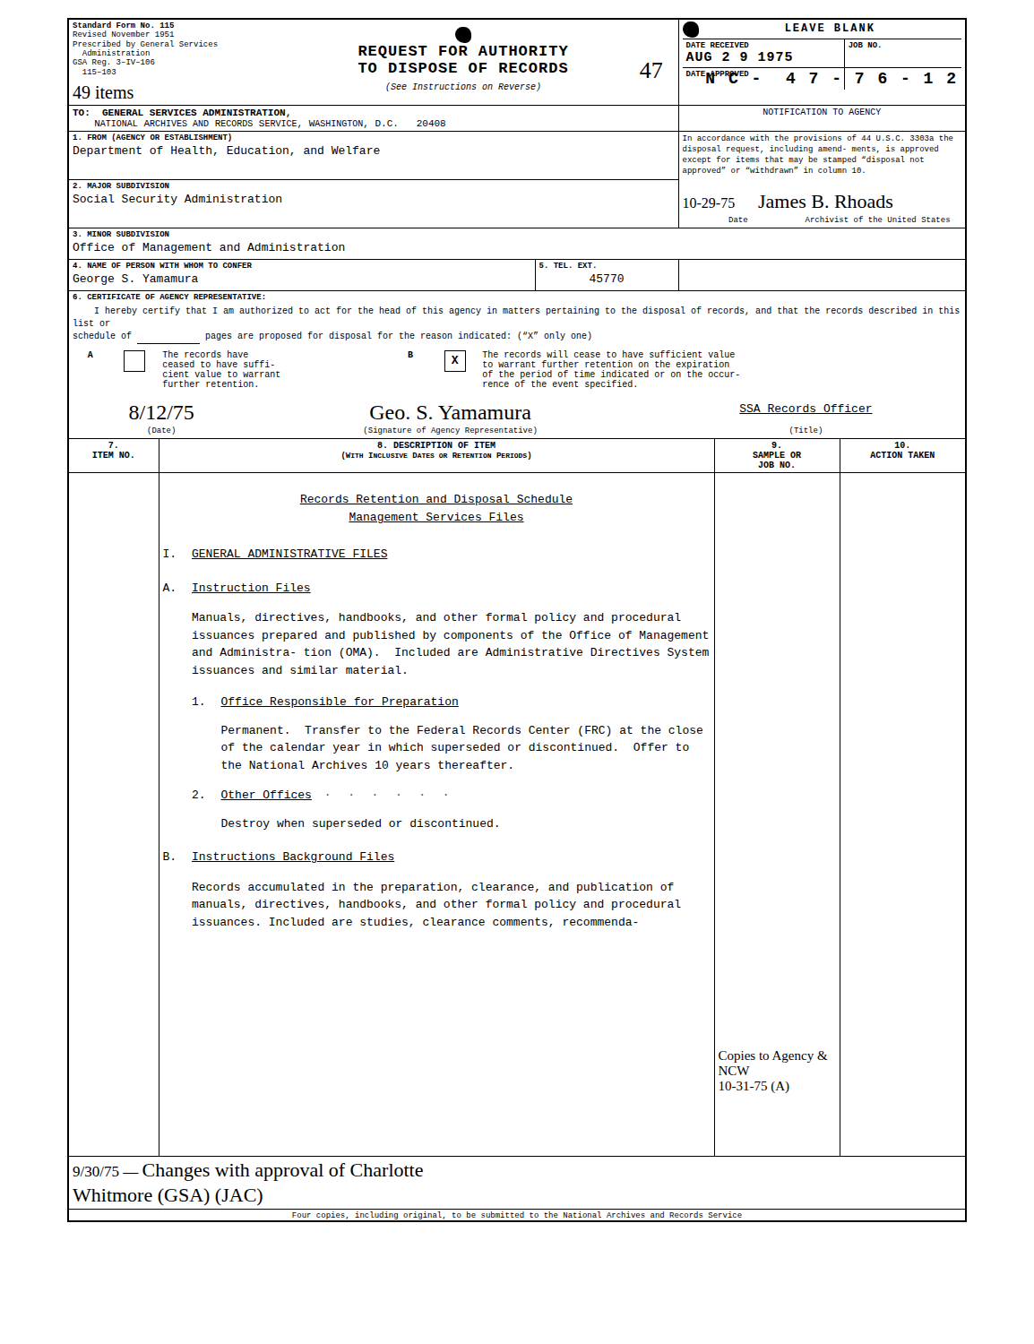| Standard Form No. 115 Revised November 1951 Prescribed by General Services Administration GSA Reg. 3–IV–106 115–103 49 items | REQUEST FOR AUTHORITY TO DISPOSE OF RECORDS (See Instructions on Reverse) | 47 | LEAVE BLANK / DATE RECEIVED AUG 2 9 1975 / JOB NO. / / DATE APPROVED / / N C - 4 7 - 7 6 - 1 2 |
| TO: GENERAL SERVICES ADMINISTRATION, N ATIONAL A RCHIVES AND R ECORDS S ERVICE , W ASHINGTON , D.C. 20408 | NOTIFICATION TO AGENCY |
| 1. FROM (AGENCY OR ESTABLISHMENT) Department of Health, Education, and Welfare | In accordance with the provisions of 44 U.S.C. 3303a the disposal request, including amend- ments, is approved except for items that may be stamped “disposal not approved” or “withdrawn” in column 10. 10-29-75 James B. Rhoads / Date / Archivist of the United States / |
| 2. MAJOR SUBDIVISION Social Security Administration |
| 3. MINOR SUBDIVISION Office of Management and Administration |
| 4. NAME OF PERSON WITH WHOM TO CONFER George S. Yamamura | 5. TEL. EXT. 45770 | |
| 6. CERTIFICATE OF AGENCY REPRESENTATIVE: I hereby certify that I am authorized to act for the head of this agency in matters pertaining to the disposal of records, and that the records described in this list or schedule of pages are proposed for disposal for the reason indicated: (“X” only one) / A / / The records have ceased to have suffi- cient value to warrant further retention. / B / X / The records will cease to have sufficient value to warrant further retention on the expiration of the period of time indicated or on the occur- rence of the event specified. / / / 8/12/75 / Geo. S. Yamamura / SSA Records Officer / / (Date) / (Signature of Agency Representative) / (Title) / |
| 7. ITEM NO. | 8. DESCRIPTION OF ITEM (W ITH I NCLUSIVE D ATES OR R ETENTION P ERIODS ) | 9. SAMPLE OR JOB NO. | 10. ACTION TAKEN |
| | Records Retention and Disposal Schedule Management Services Files I. GENERAL ADMINISTRATIVE FILES A. Instruction Files Manuals, directives, handbooks, and other formal policy and procedural issuances prepared and published by components of the Office of Management and Administra- tion (OMA). Included are Administrative Directives System issuances and similar material. 1. Office Responsible for Preparation Permanent. Transfer to the Federal Records Center (FRC) at the close of the calendar year in which superseded or discontinued. Offer to the National Archives 10 years thereafter. 2. Other Offices · · · · · · Destroy when superseded or discontinued. B. Instructions Background Files Records accumulated in the preparation, clearance, and publication of manuals, directives, handbooks, and other formal policy and procedural issuances. Included are studies, clearance comments, recommenda- | Copies to Agency & NCW 10-31-75 (A) | |
| 9/30/75 — Changes with approval of Charlotte Whitmore (GSA) (JAC) |
Four copies, including original, to be submitted to the National Archives and Records Service